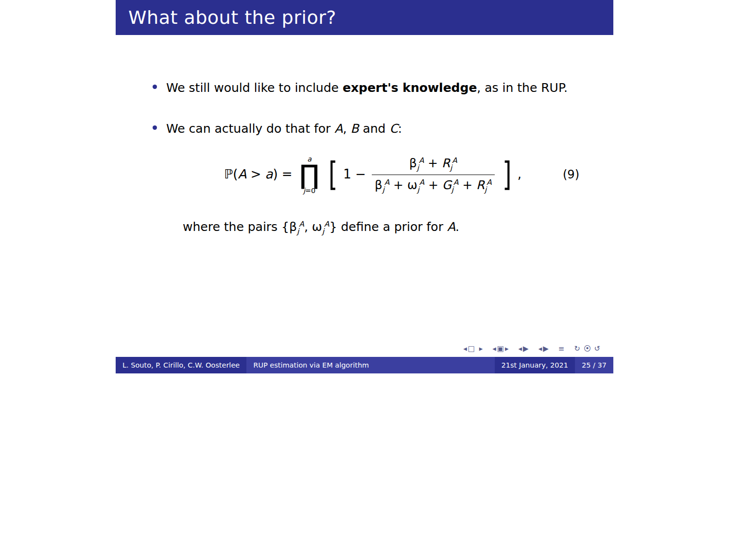What about the prior?
We still would like to include expert's knowledge, as in the RUP.
We can actually do that for A, B and C:
ℙ(A > a) = a ∏ j=0 [ 1 − βjA + RjA βjA + ωjA + GjA + RjA ] , (9)
where the pairs {βjA, ωjA} define a prior for A.
◂□ ▸ ◂▣▸ ◂▶ ◂▶ ≡ ↻ ⦿ ↺
L. Souto, P. Cirillo, C.W. Oosterlee
RUP estimation via EM algorithm
21st January, 2021
25 / 37